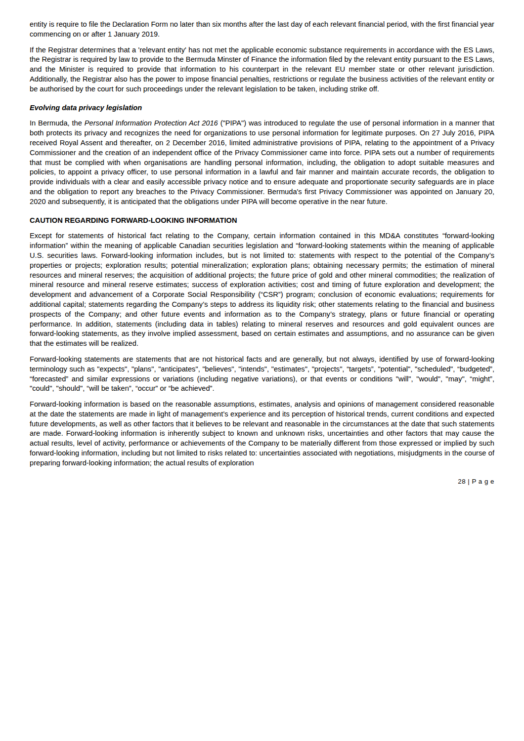entity is require to file the Declaration Form no later than six months after the last day of each relevant financial period, with the first financial year commencing on or after 1 January 2019.
If the Registrar determines that a 'relevant entity' has not met the applicable economic substance requirements in accordance with the ES Laws, the Registrar is required by law to provide to the Bermuda Minster of Finance the information filed by the relevant entity pursuant to the ES Laws, and the Minister is required to provide that information to his counterpart in the relevant EU member state or other relevant jurisdiction. Additionally, the Registrar also has the power to impose financial penalties, restrictions or regulate the business activities of the relevant entity or be authorised by the court for such proceedings under the relevant legislation to be taken, including strike off.
Evolving data privacy legislation
In Bermuda, the Personal Information Protection Act 2016 ("PIPA") was introduced to regulate the use of personal information in a manner that both protects its privacy and recognizes the need for organizations to use personal information for legitimate purposes. On 27 July 2016, PIPA received Royal Assent and thereafter, on 2 December 2016, limited administrative provisions of PIPA, relating to the appointment of a Privacy Commissioner and the creation of an independent office of the Privacy Commissioner came into force. PIPA sets out a number of requirements that must be complied with when organisations are handling personal information, including, the obligation to adopt suitable measures and policies, to appoint a privacy officer, to use personal information in a lawful and fair manner and maintain accurate records, the obligation to provide individuals with a clear and easily accessible privacy notice and to ensure adequate and proportionate security safeguards are in place and the obligation to report any breaches to the Privacy Commissioner. Bermuda's first Privacy Commissioner was appointed on January 20, 2020 and subsequently, it is anticipated that the obligations under PIPA will become operative in the near future.
CAUTION REGARDING FORWARD-LOOKING INFORMATION
Except for statements of historical fact relating to the Company, certain information contained in this MD&A constitutes “forward-looking information” within the meaning of applicable Canadian securities legislation and “forward-looking statements within the meaning of applicable U.S. securities laws. Forward-looking information includes, but is not limited to: statements with respect to the potential of the Company’s properties or projects; exploration results; potential mineralization; exploration plans; obtaining necessary permits; the estimation of mineral resources and mineral reserves; the acquisition of additional projects; the future price of gold and other mineral commodities; the realization of mineral resource and mineral reserve estimates; success of exploration activities; cost and timing of future exploration and development; the development and advancement of a Corporate Social Responsibility (“CSR”) program; conclusion of economic evaluations; requirements for additional capital; statements regarding the Company’s steps to address its liquidity risk; other statements relating to the financial and business prospects of the Company; and other future events and information as to the Company’s strategy, plans or future financial or operating performance. In addition, statements (including data in tables) relating to mineral reserves and resources and gold equivalent ounces are forward-looking statements, as they involve implied assessment, based on certain estimates and assumptions, and no assurance can be given that the estimates will be realized.
Forward-looking statements are statements that are not historical facts and are generally, but not always, identified by use of forward-looking terminology such as "expects", "plans", "anticipates", "believes", "intends", "estimates", "projects", “targets”, "potential", "scheduled", “budgeted”, “forecasted” and similar expressions or variations (including negative variations), or that events or conditions "will", "would", "may", “might”, "could", "should", “will be taken”, “occur” or “be achieved”.
Forward-looking information is based on the reasonable assumptions, estimates, analysis and opinions of management considered reasonable at the date the statements are made in light of management’s experience and its perception of historical trends, current conditions and expected future developments, as well as other factors that it believes to be relevant and reasonable in the circumstances at the date that such statements are made. Forward-looking information is inherently subject to known and unknown risks, uncertainties and other factors that may cause the actual results, level of activity, performance or achievements of the Company to be materially different from those expressed or implied by such forward-looking information, including but not limited to risks related to: uncertainties associated with negotiations, misjudgments in the course of preparing forward-looking information; the actual results of exploration
28 | P a g e